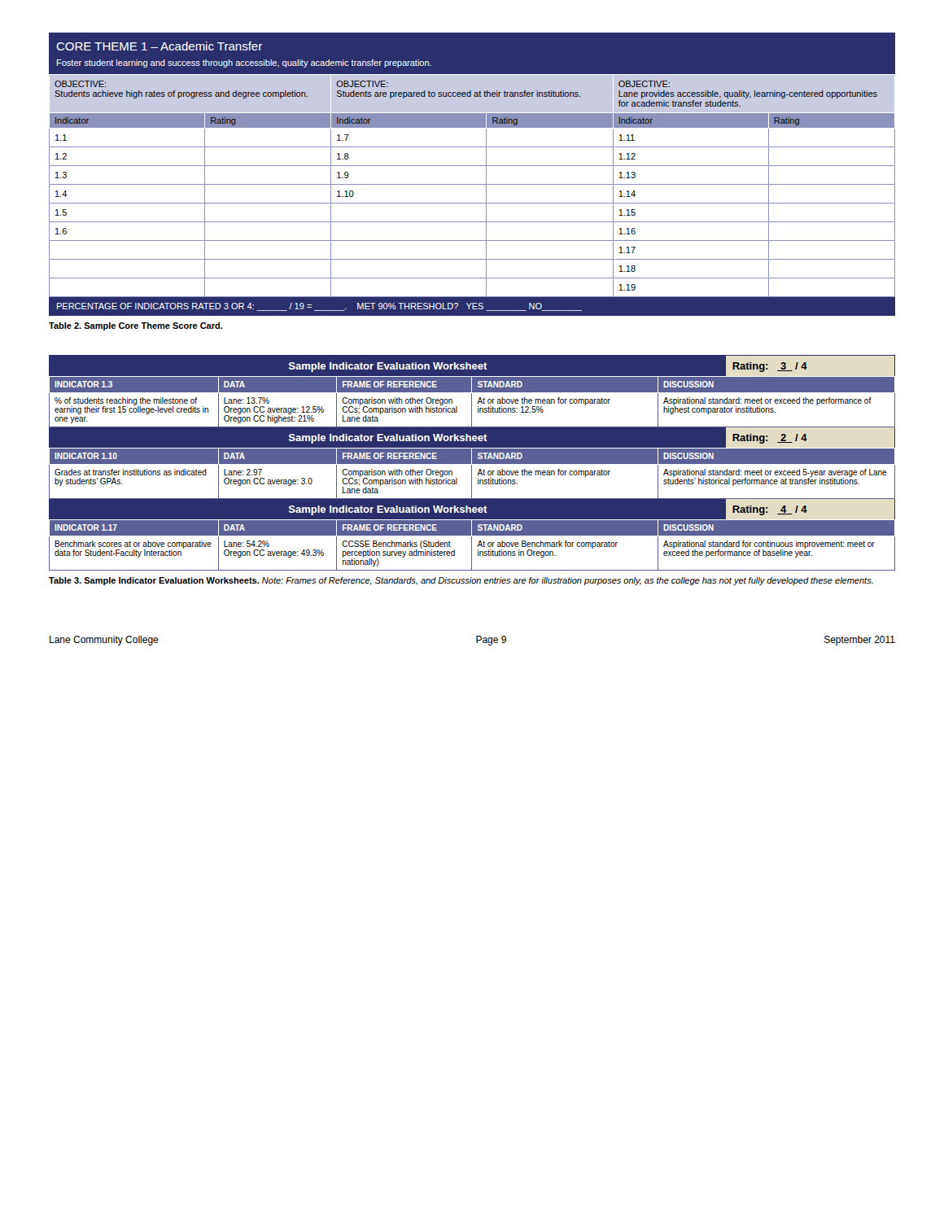| CORE THEME 1 – Academic Transfer Foster student learning and success through accessible, quality academic transfer preparation. |
| OBJECTIVE: Students achieve high rates of progress and degree completion. | OBJECTIVE: Students are prepared to succeed at their transfer institutions. | OBJECTIVE: Lane provides accessible, quality, learning-centered opportunities for academic transfer students. |
| Indicator | Rating | Indicator | Rating | Indicator | Rating |
| 1.1 | | 1.7 | | 1.11 | |
| 1.2 | | 1.8 | | 1.12 | |
| 1.3 | | 1.9 | | 1.13 | |
| 1.4 | | 1.10 | | 1.14 | |
| 1.5 | | | | 1.15 | |
| 1.6 | | | | 1.16 | |
| | | | | 1.17 | |
| | | | | 1.18 | |
| | | | | 1.19 | |
| PERCENTAGE OF INDICATORS RATED 3 OR 4: ______ / 19 = ______. MET 90% THRESHOLD? YES ________ NO________ |
Table 2. Sample Core Theme Score Card.
| Sample Indicator Evaluation Worksheet | Rating: 3 / 4 |
| INDICATOR 1.3 | DATA | FRAME OF REFERENCE | STANDARD | DISCUSSION |
| % of students reaching the milestone of earning their first 15 college-level credits in one year. | Lane: 13.7% Oregon CC average: 12.5% Oregon CC highest: 21% | Comparison with other Oregon CCs; Comparison with historical Lane data | At or above the mean for comparator institutions: 12.5% | Aspirational standard: meet or exceed the performance of highest comparator institutions. |
| Sample Indicator Evaluation Worksheet | Rating: 2 / 4 |
| INDICATOR 1.10 | DATA | FRAME OF REFERENCE | STANDARD | DISCUSSION |
| Grades at transfer institutions as indicated by students’ GPAs. | Lane: 2.97 Oregon CC average: 3.0 | Comparison with other Oregon CCs; Comparison with historical Lane data | At or above the mean for comparator institutions. | Aspirational standard: meet or exceed 5-year average of Lane students’ historical performance at transfer institutions. |
| Sample Indicator Evaluation Worksheet | Rating: 4 / 4 |
| INDICATOR 1.17 | DATA | FRAME OF REFERENCE | STANDARD | DISCUSSION |
| Benchmark scores at or above comparative data for Student-Faculty Interaction | Lane: 54.2% Oregon CC average: 49.3% | CCSSE Benchmarks (Student perception survey administered nationally) | At or above Benchmark for comparator institutions in Oregon. | Aspirational standard for continuous improvement: meet or exceed the performance of baseline year. |
Table 3. Sample Indicator Evaluation Worksheets. Note: Frames of Reference, Standards, and Discussion entries are for illustration purposes only, as the college has not yet fully developed these elements.
Lane Community College Page 9 September 2011